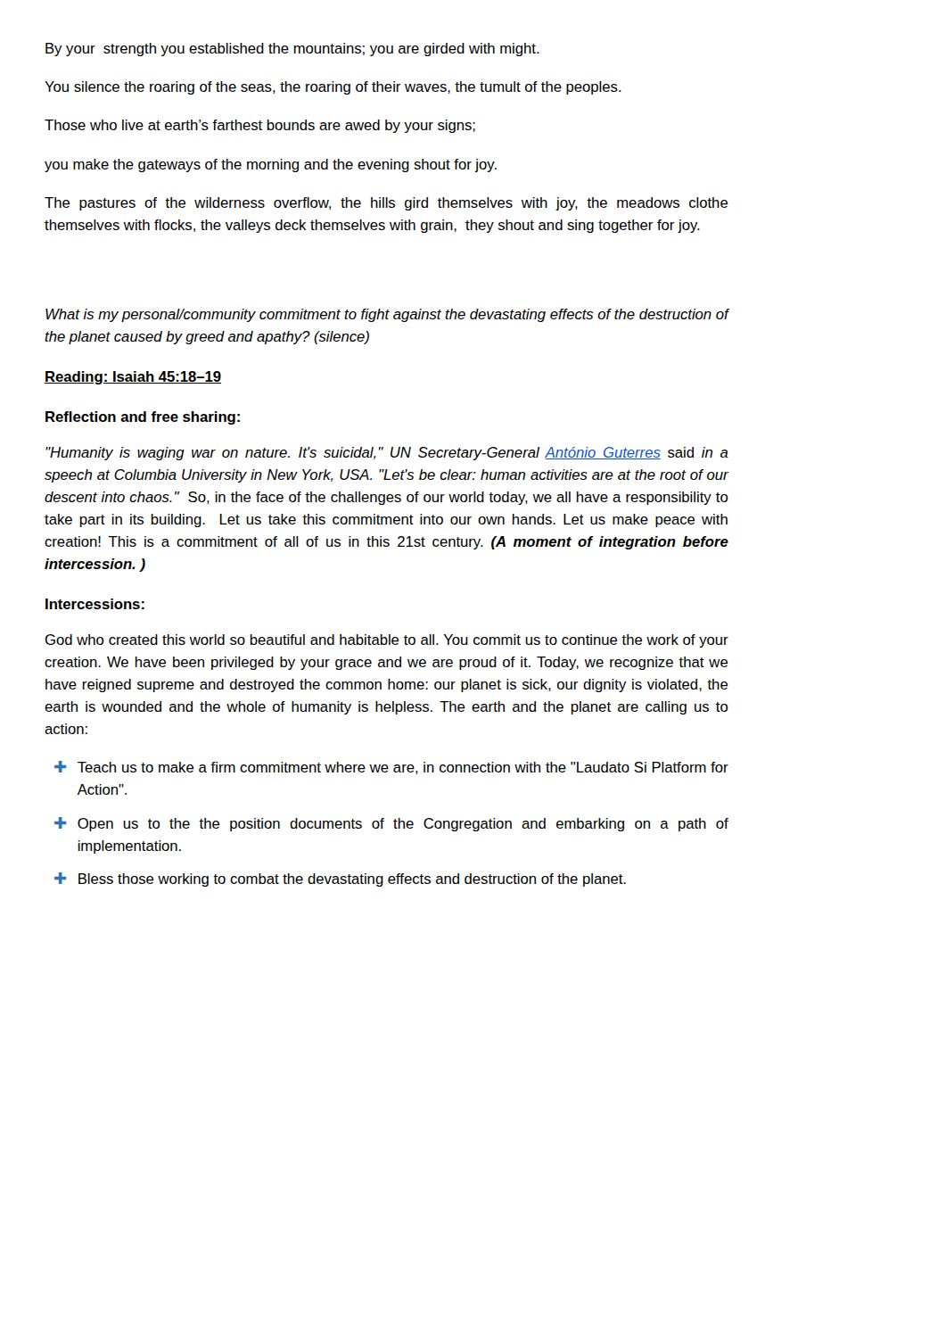By your strength you established the mountains; you are girded with might.
You silence the roaring of the seas, the roaring of their waves, the tumult of the peoples.
Those who live at earth’s farthest bounds are awed by your signs;
you make the gateways of the morning and the evening shout for joy.
The pastures of the wilderness overflow, the hills gird themselves with joy, the meadows clothe themselves with flocks, the valleys deck themselves with grain, they shout and sing together for joy.
What is my personal/community commitment to fight against the devastating effects of the destruction of the planet caused by greed and apathy? (silence)
Reading: Isaiah 45:18–19
Reflection and free sharing:
"Humanity is waging war on nature. It's suicidal," UN Secretary-General António Guterres said in a speech at Columbia University in New York, USA. "Let's be clear: human activities are at the root of our descent into chaos." So, in the face of the challenges of our world today, we all have a responsibility to take part in its building. Let us take this commitment into our own hands. Let us make peace with creation! This is a commitment of all of us in this 21st century. (A moment of integration before intercession. )
Intercessions:
God who created this world so beautiful and habitable to all. You commit us to continue the work of your creation. We have been privileged by your grace and we are proud of it. Today, we recognize that we have reigned supreme and destroyed the common home: our planet is sick, our dignity is violated, the earth is wounded and the whole of humanity is helpless. The earth and the planet are calling us to action:
Teach us to make a firm commitment where we are, in connection with the "Laudato Si Platform for Action".
Open us to the the position documents of the Congregation and embarking on a path of implementation.
Bless those working to combat the devastating effects and destruction of the planet.